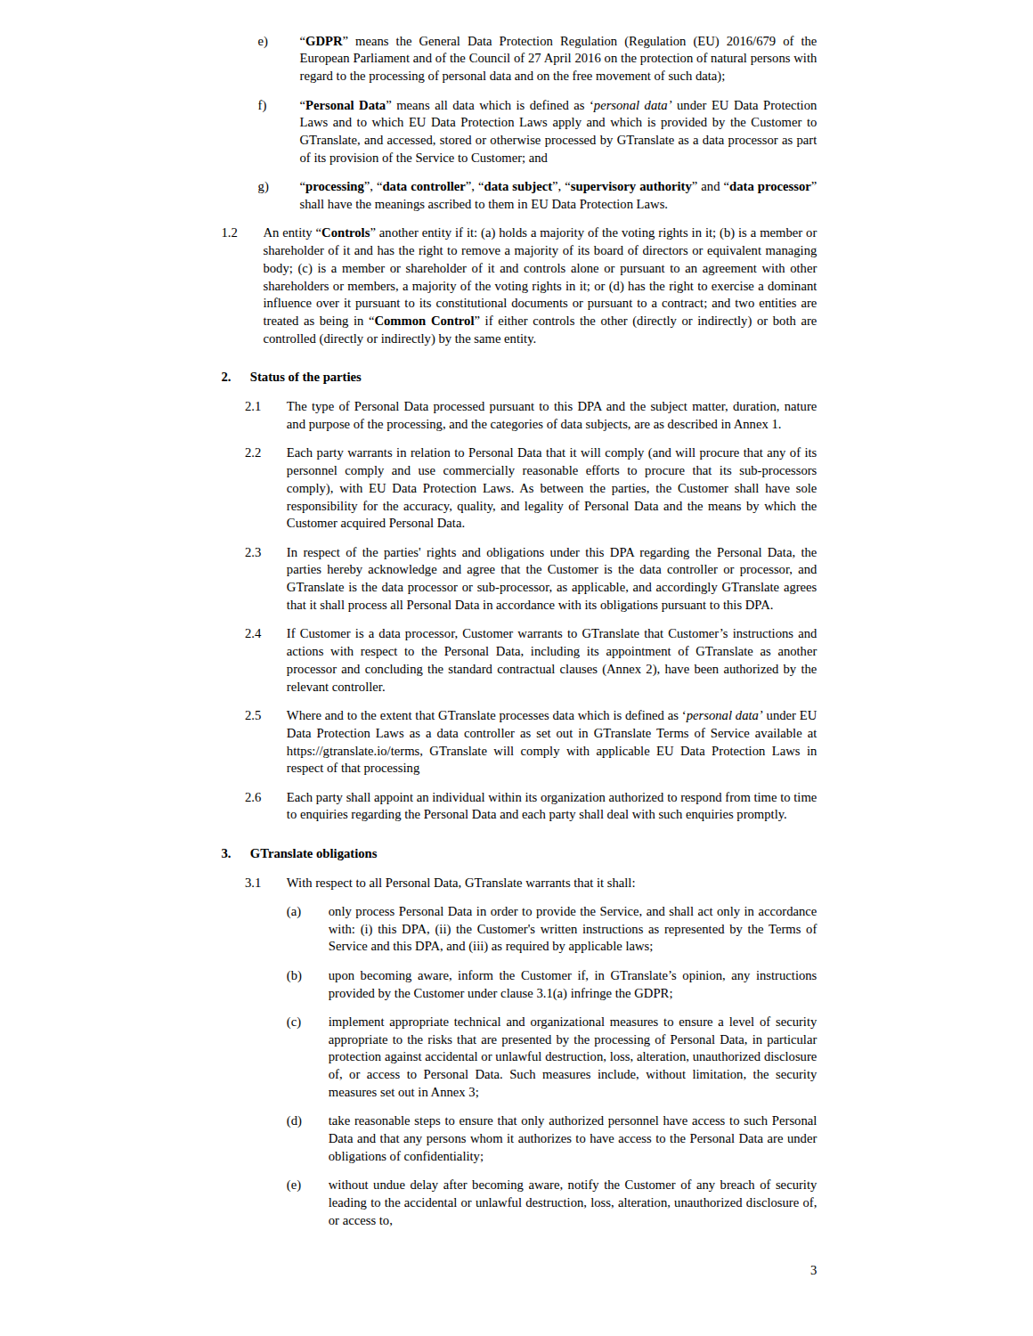e)
“GDPR” means the General Data Protection Regulation (Regulation (EU) 2016/679 of the European Parliament and of the Council of 27 April 2016 on the protection of natural persons with regard to the processing of personal data and on the free movement of such data);
f)
“Personal Data” means all data which is defined as ‘personal data’ under EU Data Protection Laws and to which EU Data Protection Laws apply and which is provided by the Customer to GTranslate, and accessed, stored or otherwise processed by GTranslate as a data processor as part of its provision of the Service to Customer; and
g)
“processing”, “data controller”, “data subject”, “supervisory authority” and “data processor” shall have the meanings ascribed to them in EU Data Protection Laws.
1.2
An entity “Controls” another entity if it: (a) holds a majority of the voting rights in it; (b) is a member or shareholder of it and has the right to remove a majority of its board of directors or equivalent managing body; (c) is a member or shareholder of it and controls alone or pursuant to an agreement with other shareholders or members, a majority of the voting rights in it; or (d) has the right to exercise a dominant influence over it pursuant to its constitutional documents or pursuant to a contract; and two entities are treated as being in “Common Control” if either controls the other (directly or indirectly) or both are controlled (directly or indirectly) by the same entity.
2. Status of the parties
2.1
The type of Personal Data processed pursuant to this DPA and the subject matter, duration, nature and purpose of the processing, and the categories of data subjects, are as described in Annex 1.
2.2
Each party warrants in relation to Personal Data that it will comply (and will procure that any of its personnel comply and use commercially reasonable efforts to procure that its sub-processors comply), with EU Data Protection Laws. As between the parties, the Customer shall have sole responsibility for the accuracy, quality, and legality of Personal Data and the means by which the Customer acquired Personal Data.
2.3
In respect of the parties' rights and obligations under this DPA regarding the Personal Data, the parties hereby acknowledge and agree that the Customer is the data controller or processor, and GTranslate is the data processor or sub-processor, as applicable, and accordingly GTranslate agrees that it shall process all Personal Data in accordance with its obligations pursuant to this DPA.
2.4
If Customer is a data processor, Customer warrants to GTranslate that Customer’s instructions and actions with respect to the Personal Data, including its appointment of GTranslate as another processor and concluding the standard contractual clauses (Annex 2), have been authorized by the relevant controller.
2.5
Where and to the extent that GTranslate processes data which is defined as ‘personal data’ under EU Data Protection Laws as a data controller as set out in GTranslate Terms of Service available at https://gtranslate.io/terms, GTranslate will comply with applicable EU Data Protection Laws in respect of that processing
2.6
Each party shall appoint an individual within its organization authorized to respond from time to time to enquiries regarding the Personal Data and each party shall deal with such enquiries promptly.
3. GTranslate obligations
3.1
With respect to all Personal Data, GTranslate warrants that it shall:
(a)
only process Personal Data in order to provide the Service, and shall act only in accordance with: (i) this DPA, (ii) the Customer's written instructions as represented by the Terms of Service and this DPA, and (iii) as required by applicable laws;
(b)
upon becoming aware, inform the Customer if, in GTranslate’s opinion, any instructions provided by the Customer under clause 3.1(a) infringe the GDPR;
(c)
implement appropriate technical and organizational measures to ensure a level of security appropriate to the risks that are presented by the processing of Personal Data, in particular protection against accidental or unlawful destruction, loss, alteration, unauthorized disclosure of, or access to Personal Data. Such measures include, without limitation, the security measures set out in Annex 3;
(d)
take reasonable steps to ensure that only authorized personnel have access to such Personal Data and that any persons whom it authorizes to have access to the Personal Data are under obligations of confidentiality;
(e)
without undue delay after becoming aware, notify the Customer of any breach of security leading to the accidental or unlawful destruction, loss, alteration, unauthorized disclosure of, or access to,
3